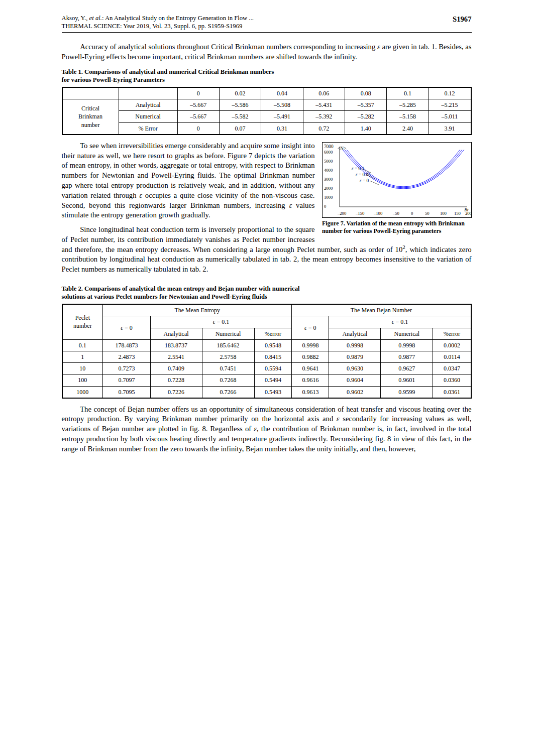Aksoy, Y., et al.: An Analytical Study on the Entropy Generation in Flow ...
THERMAL SCIENCE: Year 2019, Vol. 23, Suppl. 6, pp. S1959-S1969
S1967
Accuracy of analytical solutions throughout Critical Brinkman numbers corresponding to increasing ε are given in tab. 1. Besides, as Powell-Eyring effects become important, critical Brinkman numbers are shifted towards the infinity.
Table 1. Comparisons of analytical and numerical Critical Brinkman numbers
for various Powell-Eyring Parameters
| | | 0 | 0.02 | 0.04 | 0.06 | 0.08 | 0.1 | 0.12 |
| Critical Brinkman number | Analytical | –5.667 | –5.586 | –5.508 | –5.431 | –5.357 | –5.285 | –5.215 |
| Numerical | –5.667 | –5.582 | –5.491 | –5.392 | –5.282 | –5.158 | –5.011 |
| % Error | 0 | 0.07 | 0.31 | 0.72 | 1.40 | 2.40 | 3.91 |
7000 6000 5000 4000 3000 2000 1000 0 <N> ε = 0.1 ε = 0.05 ε = 0 –200 –150 –100 –50 0 50 100 150 200 Br
Figure 7. Variation of the mean entropy with Brinkman number for various Powell-Eyring parameters
To see when irreversibilities emerge considerably and acquire some insight into their nature as well, we here resort to graphs as before. Figure 7 depicts the variation of mean entropy, in other words, aggregate or total entropy, with respect to Brinkman numbers for Newtonian and Powell-Eyring fluids. The optimal Brinkman number gap where total entropy production is relatively weak, and in addition, without any variation related through ε occupies a quite close vicinity of the non-viscous case. Second, beyond this regionwards larger Brinkman numbers, increasing ε values stimulate the entropy generation growth gradually.
Since longitudinal heat conduction term is inversely proportional to the square of Peclet number, its contribution immediately vanishes as Peclet number increases and therefore, the mean entropy decreases. When considering a large enough Peclet number, such as order of 102, which indicates zero contribution by longitudinal heat conduction as numerically tabulated in tab. 2, the mean entropy becomes insensitive to the variation of Peclet numbers as numerically tabulated in tab. 2.
Table 2. Comparisons of analytical the mean entropy and Bejan number with numerical
solutions at various Peclet numbers for Newtonian and Powell-Eyring fluids
| Peclet number | The Mean Entropy | The Mean Bejan Number |
| ε = 0 | ε = 0.1 | ε = 0 | ε = 0.1 |
| Analytical | Numerical | %error | Analytical | Numerical | %error |
| 0.1 | 178.4873 | 183.8737 | 185.6462 | 0.9548 | 0.9998 | 0.9998 | 0.9998 | 0.0002 |
| 1 | 2.4873 | 2.5541 | 2.5758 | 0.8415 | 0.9882 | 0.9879 | 0.9877 | 0.0114 |
| 10 | 0.7273 | 0.7409 | 0.7451 | 0.5594 | 0.9641 | 0.9630 | 0.9627 | 0.0347 |
| 100 | 0.7097 | 0.7228 | 0.7268 | 0.5494 | 0.9616 | 0.9604 | 0.9601 | 0.0360 |
| 1000 | 0.7095 | 0.7226 | 0.7266 | 0.5493 | 0.9613 | 0.9602 | 0.9599 | 0.0361 |
The concept of Bejan number offers us an opportunity of simultaneous consideration of heat transfer and viscous heating over the entropy production. By varying Brinkman number primarily on the horizontal axis and ε secondarily for increasing values as well, variations of Bejan number are plotted in fig. 8. Regardless of ε, the contribution of Brinkman number is, in fact, involved in the total entropy production by both viscous heating directly and temperature gradients indirectly. Reconsidering fig. 8 in view of this fact, in the range of Brinkman number from the zero towards the infinity, Bejan number takes the unity initially, and then, however,